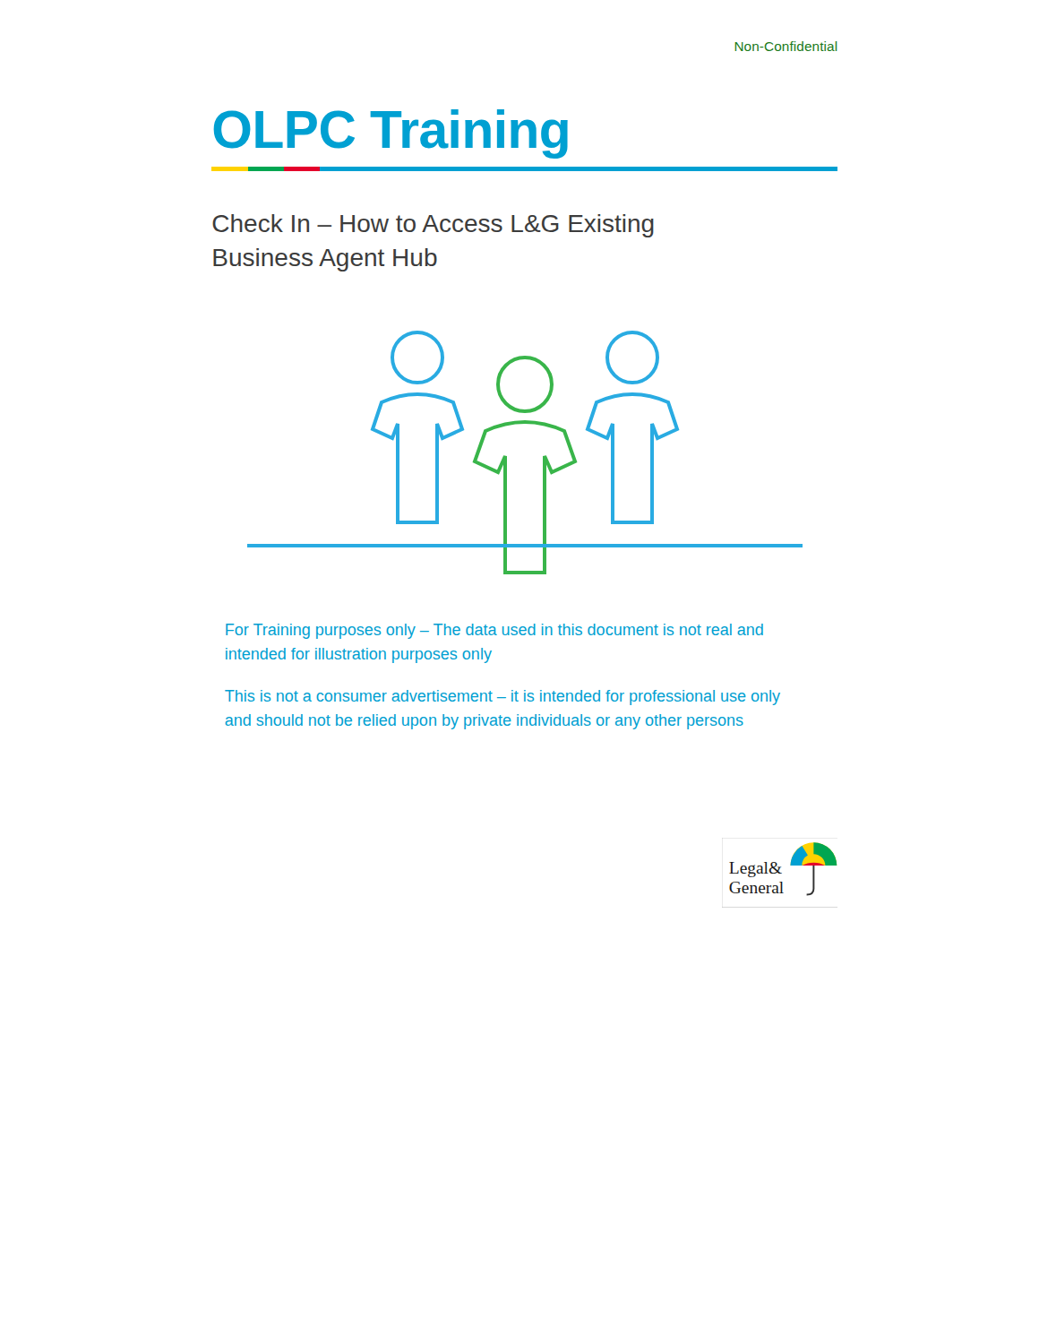Non-Confidential
OLPC Training
Check In – How to Access L&G Existing Business Agent Hub
For Training purposes only – The data used in this document is not real and intended for illustration purposes only
This is not a consumer advertisement – it is intended for professional use only and should not be relied upon by private individuals or any other persons
Legal& General